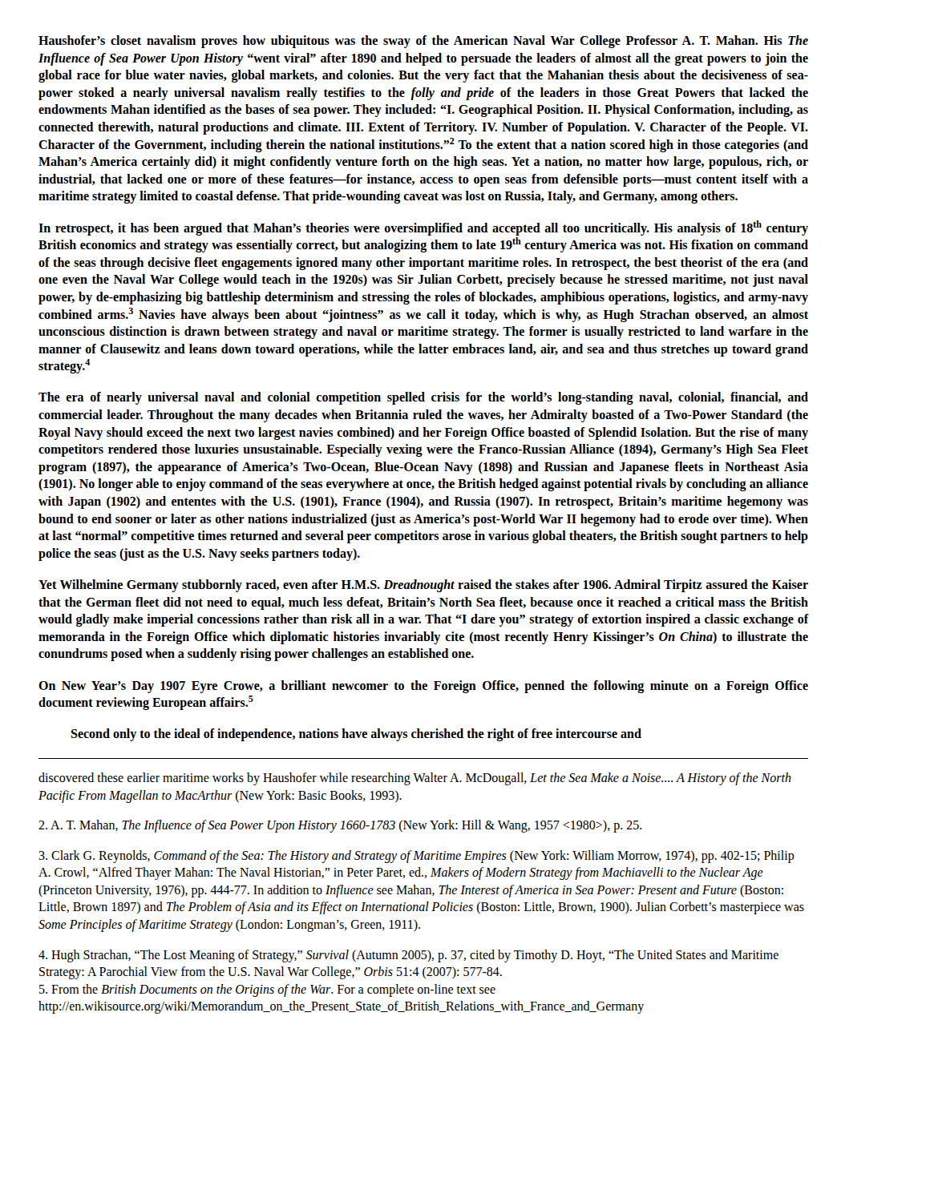Haushofer’s closet navalism proves how ubiquitous was the sway of the American Naval War College Professor A. T. Mahan. His The Influence of Sea Power Upon History “went viral” after 1890 and helped to persuade the leaders of almost all the great powers to join the global race for blue water navies, global markets, and colonies. But the very fact that the Mahanian thesis about the decisiveness of sea-power stoked a nearly universal navalism really testifies to the folly and pride of the leaders in those Great Powers that lacked the endowments Mahan identified as the bases of sea power. They included: “I. Geographical Position. II. Physical Conformation, including, as connected therewith, natural productions and climate. III. Extent of Territory. IV. Number of Population. V. Character of the People. VI. Character of the Government, including therein the national institutions.”2 To the extent that a nation scored high in those categories (and Mahan’s America certainly did) it might confidently venture forth on the high seas. Yet a nation, no matter how large, populous, rich, or industrial, that lacked one or more of these features—for instance, access to open seas from defensible ports—must content itself with a maritime strategy limited to coastal defense. That pride-wounding caveat was lost on Russia, Italy, and Germany, among others.
In retrospect, it has been argued that Mahan’s theories were oversimplified and accepted all too uncritically. His analysis of 18th century British economics and strategy was essentially correct, but analogizing them to late 19th century America was not. His fixation on command of the seas through decisive fleet engagements ignored many other important maritime roles. In retrospect, the best theorist of the era (and one even the Naval War College would teach in the 1920s) was Sir Julian Corbett, precisely because he stressed maritime, not just naval power, by de-emphasizing big battleship determinism and stressing the roles of blockades, amphibious operations, logistics, and army-navy combined arms.3 Navies have always been about “jointness” as we call it today, which is why, as Hugh Strachan observed, an almost unconscious distinction is drawn between strategy and naval or maritime strategy. The former is usually restricted to land warfare in the manner of Clausewitz and leans down toward operations, while the latter embraces land, air, and sea and thus stretches up toward grand strategy.4
The era of nearly universal naval and colonial competition spelled crisis for the world’s long-standing naval, colonial, financial, and commercial leader. Throughout the many decades when Britannia ruled the waves, her Admiralty boasted of a Two-Power Standard (the Royal Navy should exceed the next two largest navies combined) and her Foreign Office boasted of Splendid Isolation. But the rise of many competitors rendered those luxuries unsustainable. Especially vexing were the Franco-Russian Alliance (1894), Germany’s High Sea Fleet program (1897), the appearance of America’s Two-Ocean, Blue-Ocean Navy (1898) and Russian and Japanese fleets in Northeast Asia (1901). No longer able to enjoy command of the seas everywhere at once, the British hedged against potential rivals by concluding an alliance with Japan (1902) and ententes with the U.S. (1901), France (1904), and Russia (1907). In retrospect, Britain’s maritime hegemony was bound to end sooner or later as other nations industrialized (just as America’s post-World War II hegemony had to erode over time). When at last “normal” competitive times returned and several peer competitors arose in various global theaters, the British sought partners to help police the seas (just as the U.S. Navy seeks partners today).
Yet Wilhelmine Germany stubbornly raced, even after H.M.S. Dreadnought raised the stakes after 1906. Admiral Tirpitz assured the Kaiser that the German fleet did not need to equal, much less defeat, Britain’s North Sea fleet, because once it reached a critical mass the British would gladly make imperial concessions rather than risk all in a war. That “I dare you” strategy of extortion inspired a classic exchange of memoranda in the Foreign Office which diplomatic histories invariably cite (most recently Henry Kissinger’s On China) to illustrate the conundrums posed when a suddenly rising power challenges an established one.
On New Year’s Day 1907 Eyre Crowe, a brilliant newcomer to the Foreign Office, penned the following minute on a Foreign Office document reviewing European affairs.5
Second only to the ideal of independence, nations have always cherished the right of free intercourse and
discovered these earlier maritime works by Haushofer while researching Walter A. McDougall, Let the Sea Make a Noise.... A History of the North Pacific From Magellan to MacArthur (New York: Basic Books, 1993).
2. A. T. Mahan, The Influence of Sea Power Upon History 1660-1783 (New York: Hill & Wang, 1957 <1980>), p. 25.
3. Clark G. Reynolds, Command of the Sea: The History and Strategy of Maritime Empires (New York: William Morrow, 1974), pp. 402-15; Philip A. Crowl, “Alfred Thayer Mahan: The Naval Historian,” in Peter Paret, ed., Makers of Modern Strategy from Machiavelli to the Nuclear Age (Princeton University, 1976), pp. 444-77. In addition to Influence see Mahan, The Interest of America in Sea Power: Present and Future (Boston: Little, Brown 1897) and The Problem of Asia and its Effect on International Policies (Boston: Little, Brown, 1900). Julian Corbett’s masterpiece was Some Principles of Maritime Strategy (London: Longman’s, Green, 1911).
4. Hugh Strachan, “The Lost Meaning of Strategy,” Survival (Autumn 2005), p. 37, cited by Timothy D. Hoyt, “The United States and Maritime Strategy: A Parochial View from the U.S. Naval War College,” Orbis 51:4 (2007): 577-84.
5. From the British Documents on the Origins of the War. For a complete on-line text see
http://en.wikisource.org/wiki/Memorandum_on_the_Present_State_of_British_Relations_with_France_and_Germany